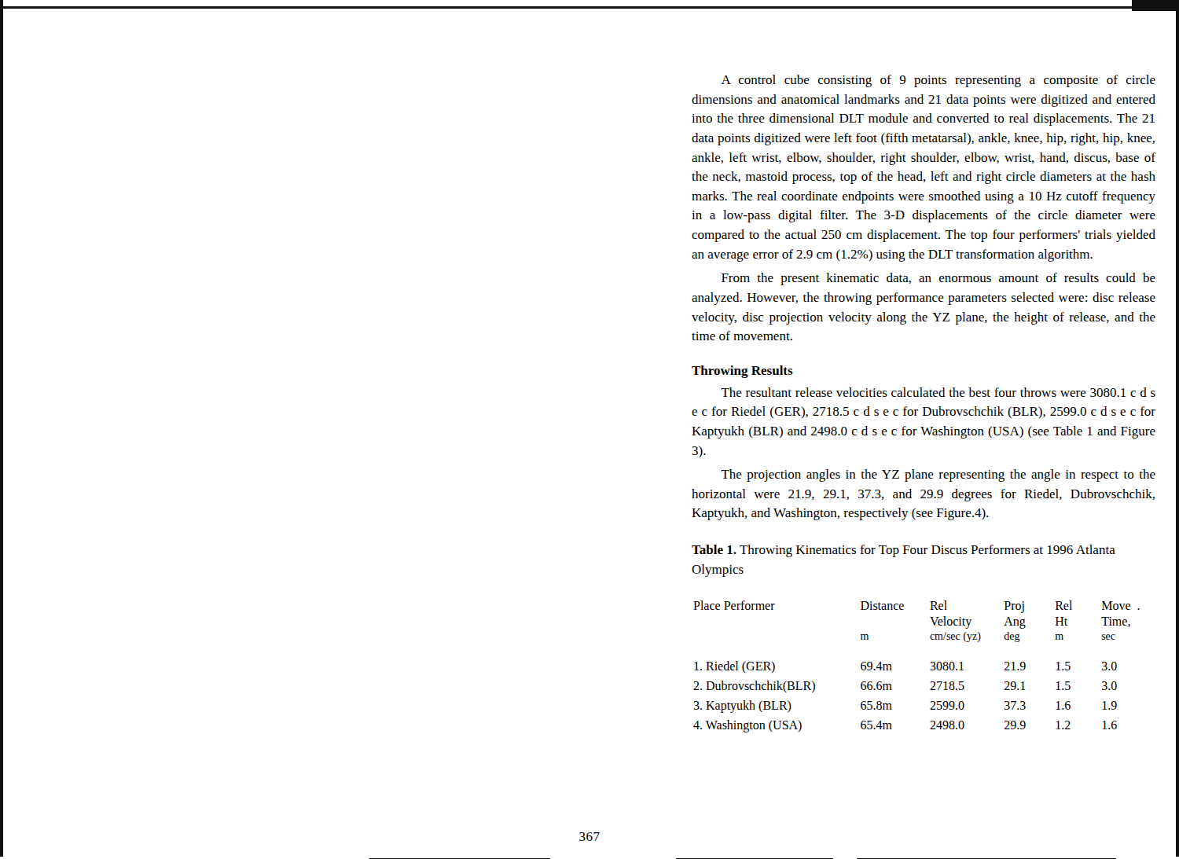A control cube consisting of 9 points representing a composite of circle dimensions and anatomical landmarks and 21 data points were digitized and entered into the three dimensional DLT module and converted to real displacements. The 21 data points digitized were left foot (fifth metatarsal), ankle, knee, hip, right, hip, knee, ankle, left wrist, elbow, shoulder, right shoulder, elbow, wrist, hand, discus, base of the neck, mastoid process, top of the head, left and right circle diameters at the hash marks. The real coordinate endpoints were smoothed using a 10 Hz cutoff frequency in a low-pass digital filter. The 3-D displacements of the circle diameter were compared to the actual 250 cm displacement. The top four performers' trials yielded an average error of 2.9 cm (1.2%) using the DLT transformation algorithm.
From the present kinematic data, an enormous amount of results could be analyzed. However, the throwing performance parameters selected were: disc release velocity, disc projection velocity along the YZ plane, the height of release, and the time of movement.
Throwing Results
The resultant release velocities calculated the best four throws were 3080.1 c d s e c for Riedel (GER), 2718.5 c d s e c for Dubrovschchik (BLR), 2599.0 c d s e c for Kaptyukh (BLR) and 2498.0 c d s e c for Washington (USA) (see Table 1 and Figure 3).
The projection angles in the YZ plane representing the angle in respect to the horizontal were 21.9, 29.1, 37.3, and 29.9 degrees for Riedel, Dubrovschchik, Kaptyukh, and Washington, respectively (see Figure.4).
Table 1. Throwing Kinematics for Top Four Discus Performers at 1996 Atlanta Olympics
| Place Performer | Distance | Rel | Proj | Rel | Move . |
| --- | --- | --- | --- | --- | --- |
| | | Velocity | Ang | Ht | Time, |
| | m | cm/sec (yz) | deg | m | sec |
| 1. Riedel (GER) | 69.4m | 3080.1 | 21.9 | 1.5 | 3.0 |
| 2. Dubrovschchik(BLR) | 66.6m | 2718.5 | 29.1 | 1.5 | 3.0 |
| 3. Kaptyukh (BLR) | 65.8m | 2599.0 | 37.3 | 1.6 | 1.9 |
| 4. Washington (USA) | 65.4m | 2498.0 | 29.9 | 1.2 | 1.6 |
367